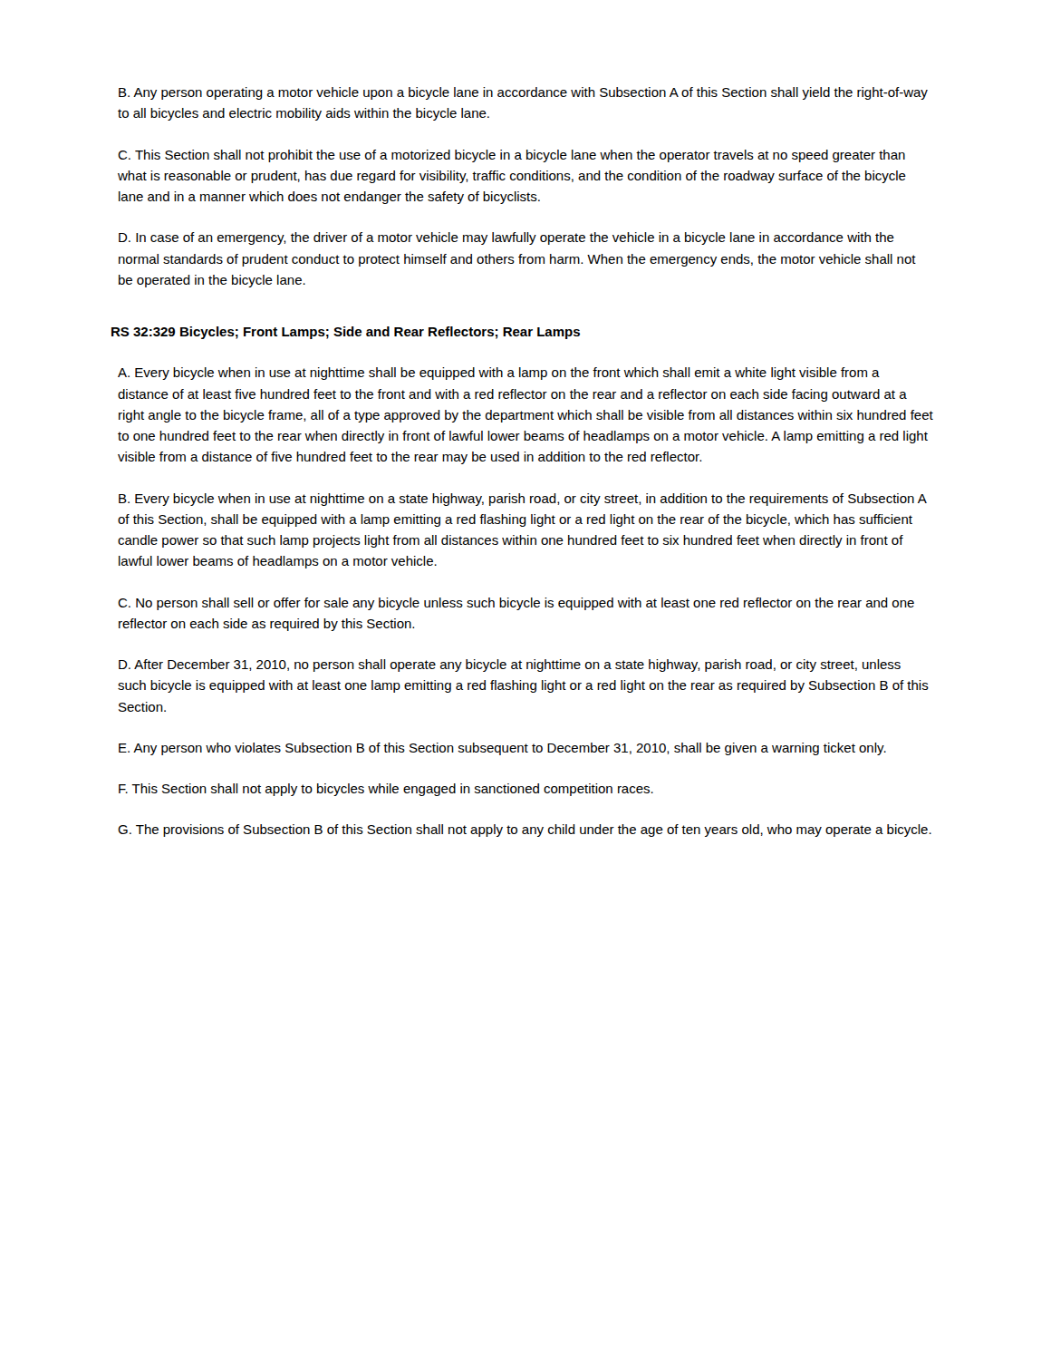B. Any person operating a motor vehicle upon a bicycle lane in accordance with Subsection A of this Section shall yield the right-of-way to all bicycles and electric mobility aids within the bicycle lane.
C. This Section shall not prohibit the use of a motorized bicycle in a bicycle lane when the operator travels at no speed greater than what is reasonable or prudent, has due regard for visibility, traffic conditions, and the condition of the roadway surface of the bicycle lane and in a manner which does not endanger the safety of bicyclists.
D. In case of an emergency, the driver of a motor vehicle may lawfully operate the vehicle in a bicycle lane in accordance with the normal standards of prudent conduct to protect himself and others from harm. When the emergency ends, the motor vehicle shall not be operated in the bicycle lane.
RS 32:329 Bicycles; Front Lamps; Side and Rear Reflectors; Rear Lamps
A. Every bicycle when in use at nighttime shall be equipped with a lamp on the front which shall emit a white light visible from a distance of at least five hundred feet to the front and with a red reflector on the rear and a reflector on each side facing outward at a right angle to the bicycle frame, all of a type approved by the department which shall be visible from all distances within six hundred feet to one hundred feet to the rear when directly in front of lawful lower beams of headlamps on a motor vehicle. A lamp emitting a red light visible from a distance of five hundred feet to the rear may be used in addition to the red reflector.
B. Every bicycle when in use at nighttime on a state highway, parish road, or city street, in addition to the requirements of Subsection A of this Section, shall be equipped with a lamp emitting a red flashing light or a red light on the rear of the bicycle, which has sufficient candle power so that such lamp projects light from all distances within one hundred feet to six hundred feet when directly in front of lawful lower beams of headlamps on a motor vehicle.
C. No person shall sell or offer for sale any bicycle unless such bicycle is equipped with at least one red reflector on the rear and one reflector on each side as required by this Section.
D. After December 31, 2010, no person shall operate any bicycle at nighttime on a state highway, parish road, or city street, unless such bicycle is equipped with at least one lamp emitting a red flashing light or a red light on the rear as required by Subsection B of this Section.
E. Any person who violates Subsection B of this Section subsequent to December 31, 2010, shall be given a warning ticket only.
F. This Section shall not apply to bicycles while engaged in sanctioned competition races.
G. The provisions of Subsection B of this Section shall not apply to any child under the age of ten years old, who may operate a bicycle.